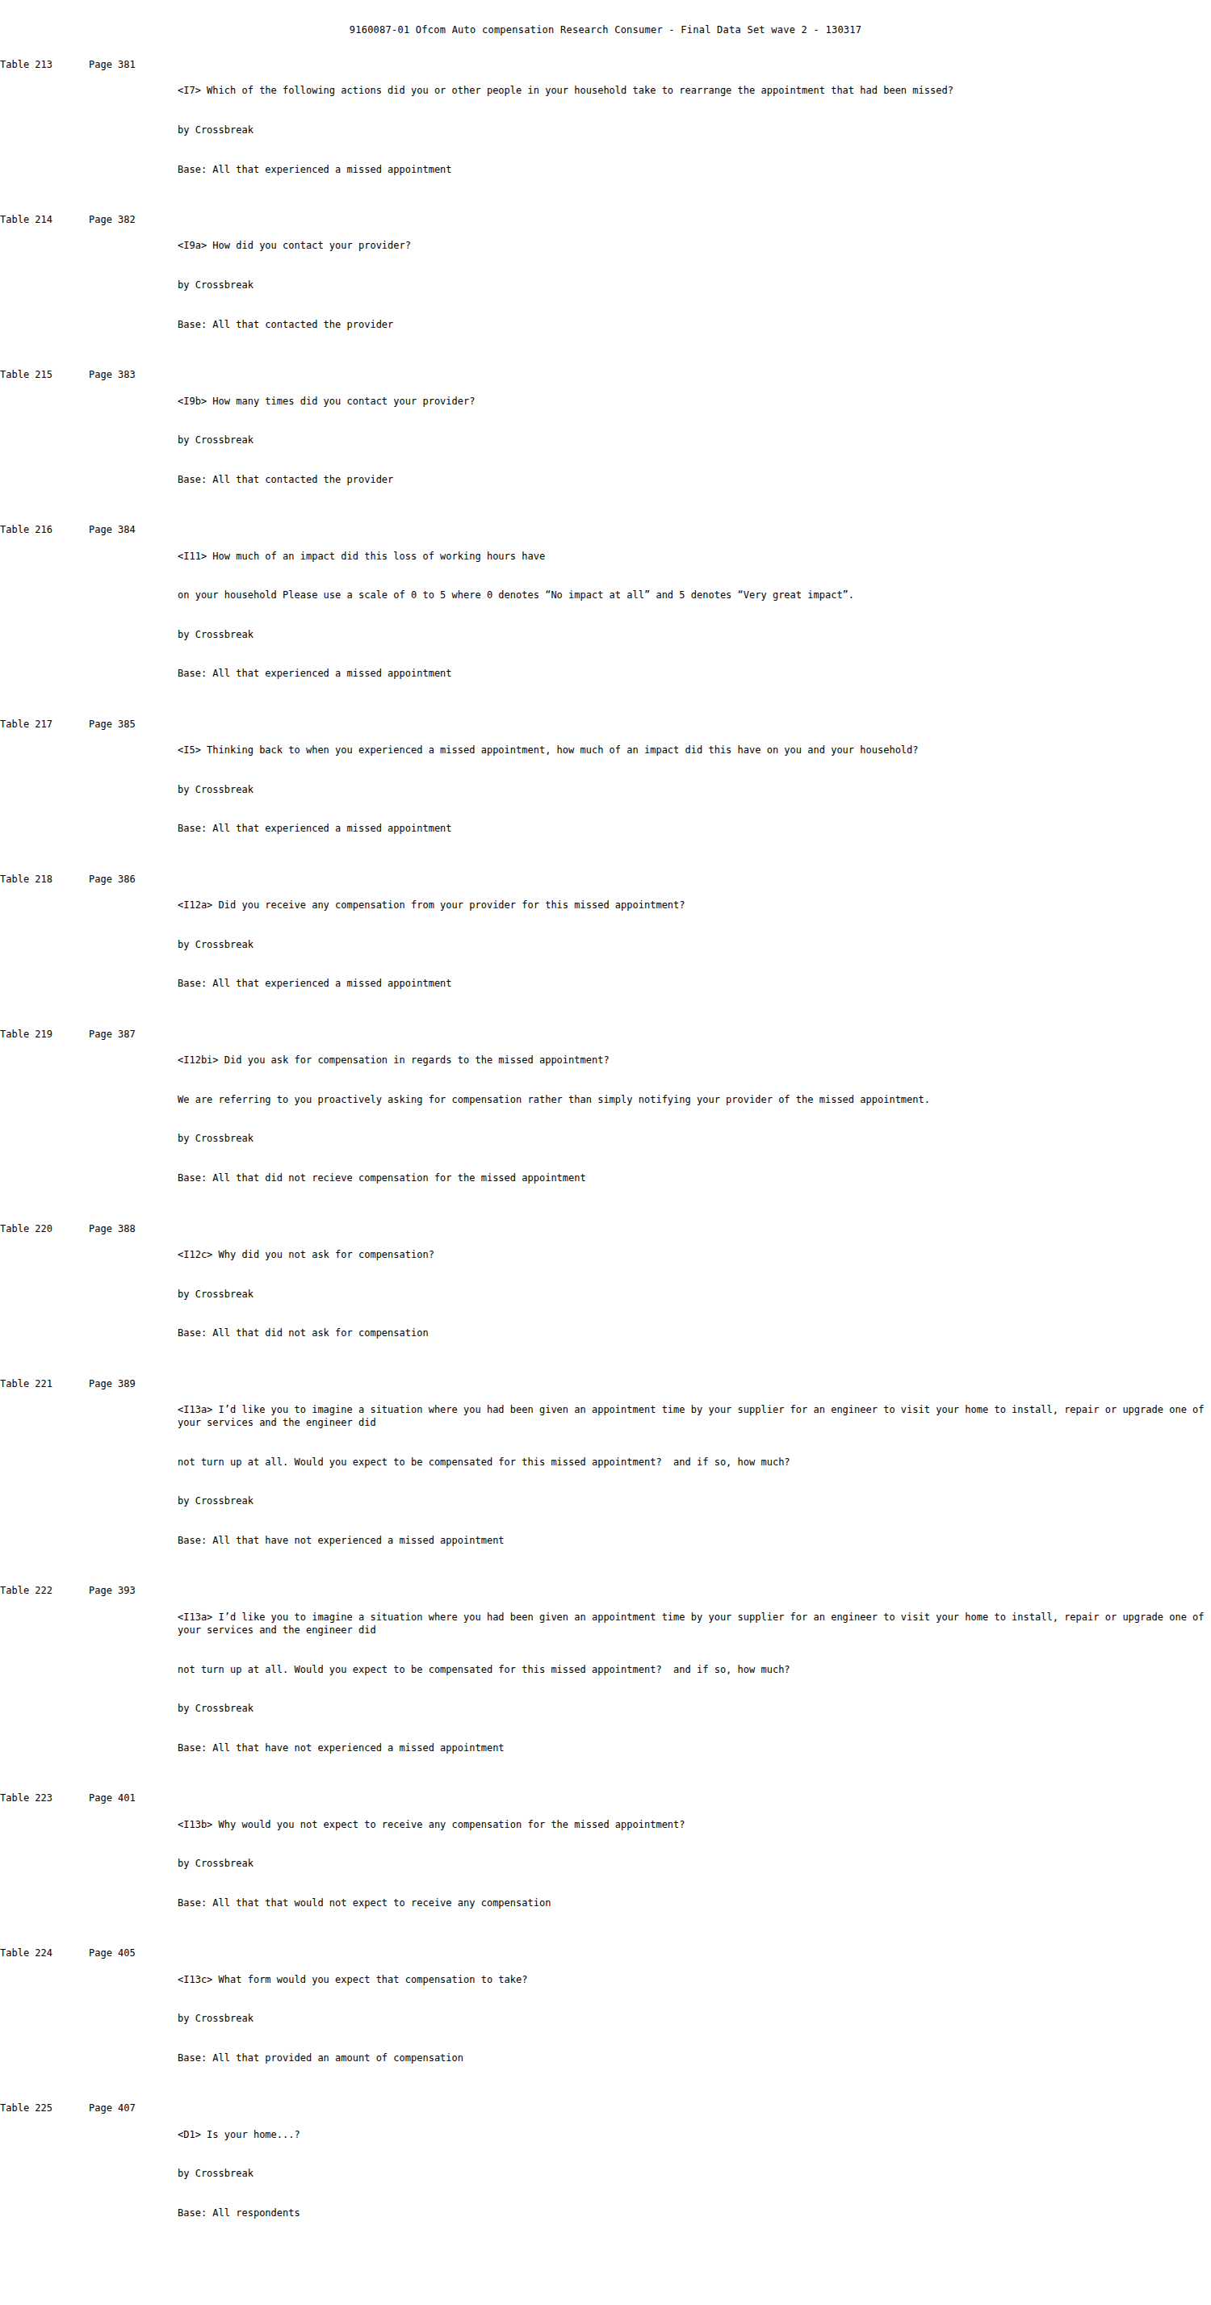9160087-01 Ofcom Auto compensation Research Consumer - Final Data Set wave 2 - 130317
| Table 213 | Page 381 | <I7> Which of the following actions did you or other people in your household take to rearrange the appointment that had been missed? by Crossbreak Base: All that experienced a missed appointment |
| Table 214 | Page 382 | <I9a> How did you contact your provider? by Crossbreak Base: All that contacted the provider |
| Table 215 | Page 383 | <I9b> How many times did you contact your provider? by Crossbreak Base: All that contacted the provider |
| Table 216 | Page 384 | <I11> How much of an impact did this loss of working hours have on your household Please use a scale of 0 to 5 where 0 denotes “No impact at all” and 5 denotes “Very great impact”. by Crossbreak Base: All that experienced a missed appointment |
| Table 217 | Page 385 | <I5> Thinking back to when you experienced a missed appointment, how much of an impact did this have on you and your household? by Crossbreak Base: All that experienced a missed appointment |
| Table 218 | Page 386 | <I12a> Did you receive any compensation from your provider for this missed appointment? by Crossbreak Base: All that experienced a missed appointment |
| Table 219 | Page 387 | <I12bi> Did you ask for compensation in regards to the missed appointment? We are referring to you proactively asking for compensation rather than simply notifying your provider of the missed appointment. by Crossbreak Base: All that did not recieve compensation for the missed appointment |
| Table 220 | Page 388 | <I12c> Why did you not ask for compensation? by Crossbreak Base: All that did not ask for compensation |
| Table 221 | Page 389 | <I13a> I’d like you to imagine a situation where you had been given an appointment time by your supplier for an engineer to visit your home to install, repair or upgrade one of your services and the engineer did not turn up at all. Would you expect to be compensated for this missed appointment? and if so, how much? by Crossbreak Base: All that have not experienced a missed appointment |
| Table 222 | Page 393 | <I13a> I’d like you to imagine a situation where you had been given an appointment time by your supplier for an engineer to visit your home to install, repair or upgrade one of your services and the engineer did not turn up at all. Would you expect to be compensated for this missed appointment? and if so, how much? by Crossbreak Base: All that have not experienced a missed appointment |
| Table 223 | Page 401 | <I13b> Why would you not expect to receive any compensation for the missed appointment? by Crossbreak Base: All that that would not expect to receive any compensation |
| Table 224 | Page 405 | <I13c> What form would you expect that compensation to take? by Crossbreak Base: All that provided an amount of compensation |
| Table 225 | Page 407 | <D1> Is your home...? by Crossbreak Base: All respondents |